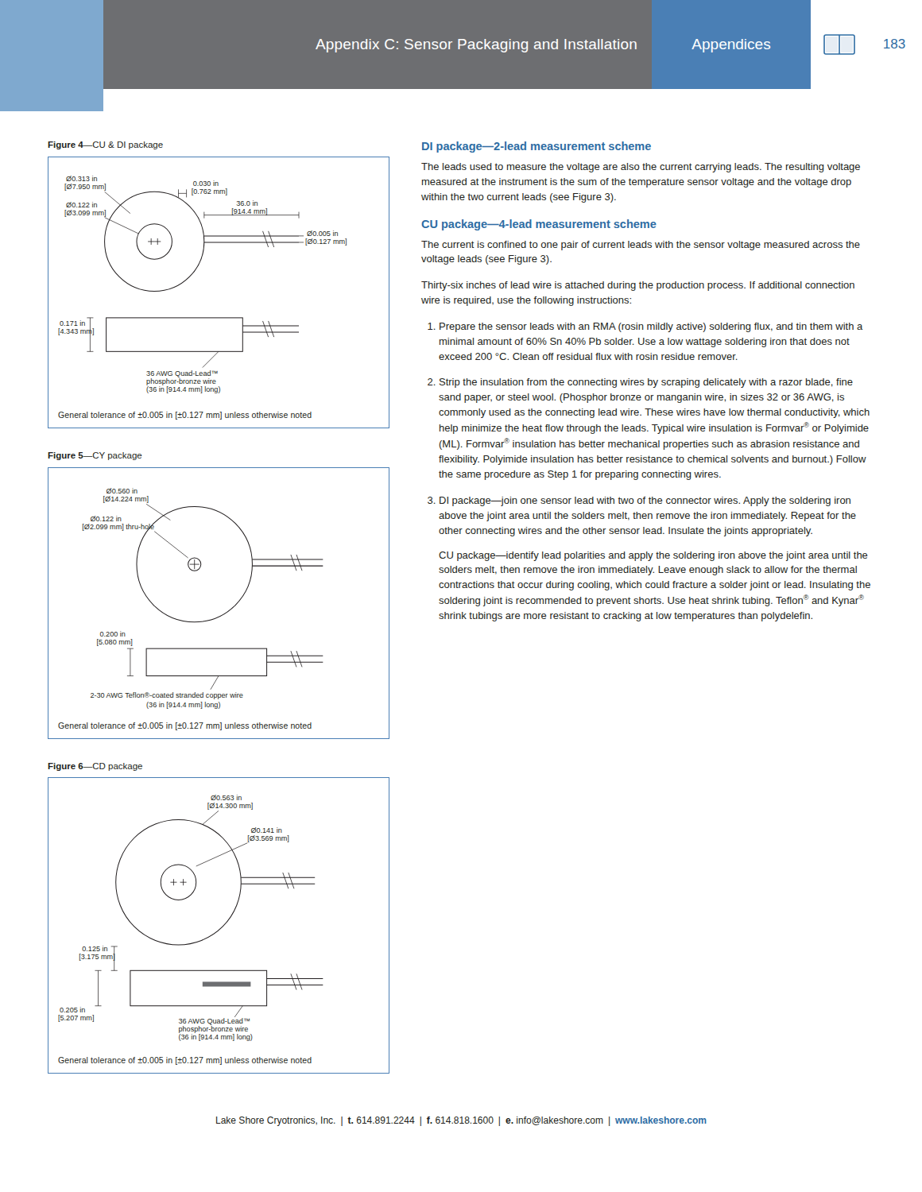Appendix C: Sensor Packaging and Installation
Appendices
183
Figure 4—CU & DI package
36.0 in [914.4 mm] 0.030 in [0.762 mm] Ø0.313 in [Ø7.950 mm] Ø0.122 in [Ø3.099 mm] Ø0.005 in [Ø0.127 mm] 0.171 in [4.343 mm] 36 AWG Quad-Lead™ phosphor-bronze wire (36 in [914.4 mm] long)
General tolerance of ±0.005 in [±0.127 mm] unless otherwise noted
Figure 5—CY package
Ø0.560 in [Ø14.224 mm] Ø0.122 in [Ø2.099 mm] thru-hole 0.200 in [5.080 mm] 2-30 AWG Teflon®-coated stranded copper wire (36 in [914.4 mm] long)
General tolerance of ±0.005 in [±0.127 mm] unless otherwise noted
Figure 6—CD package
Ø0.563 in [Ø14.300 mm] Ø0.141 in [Ø3.569 mm] 0.125 in [3.175 mm] 0.205 in [5.207 mm] 36 AWG Quad-Lead™ phosphor-bronze wire (36 in [914.4 mm] long)
General tolerance of ±0.005 in [±0.127 mm] unless otherwise noted
DI package—2-lead measurement scheme
The leads used to measure the voltage are also the current carrying leads. The resulting voltage measured at the instrument is the sum of the temperature sensor voltage and the voltage drop within the two current leads (see Figure 3).
CU package—4-lead measurement scheme
The current is confined to one pair of current leads with the sensor voltage measured across the voltage leads (see Figure 3).
Thirty-six inches of lead wire is attached during the production process. If additional connection wire is required, use the following instructions:
Prepare the sensor leads with an RMA (rosin mildly active) soldering flux, and tin them with a minimal amount of 60% Sn 40% Pb solder. Use a low wattage soldering iron that does not exceed 200 °C. Clean off residual flux with rosin residue remover.
Strip the insulation from the connecting wires by scraping delicately with a razor blade, fine sand paper, or steel wool. (Phosphor bronze or manganin wire, in sizes 32 or 36 AWG, is commonly used as the connecting lead wire. These wires have low thermal conductivity, which help minimize the heat flow through the leads. Typical wire insulation is Formvar® or Polyimide (ML). Formvar® insulation has better mechanical properties such as abrasion resistance and flexibility. Polyimide insulation has better resistance to chemical solvents and burnout.) Follow the same procedure as Step 1 for preparing connecting wires.
DI package—join one sensor lead with two of the connector wires. Apply the soldering iron above the joint area until the solders melt, then remove the iron immediately. Repeat for the other connecting wires and the other sensor lead. Insulate the joints appropriately.
CU package—identify lead polarities and apply the soldering iron above the joint area until the solders melt, then remove the iron immediately. Leave enough slack to allow for the thermal contractions that occur during cooling, which could fracture a solder joint or lead. Insulating the soldering joint is recommended to prevent shorts. Use heat shrink tubing. Teflon® and Kynar® shrink tubings are more resistant to cracking at low temperatures than polydelefin.
Lake Shore Cryotronics, Inc.|t. 614.891.2244|f. 614.818.1600|e. info@lakeshore.com|www.lakeshore.com